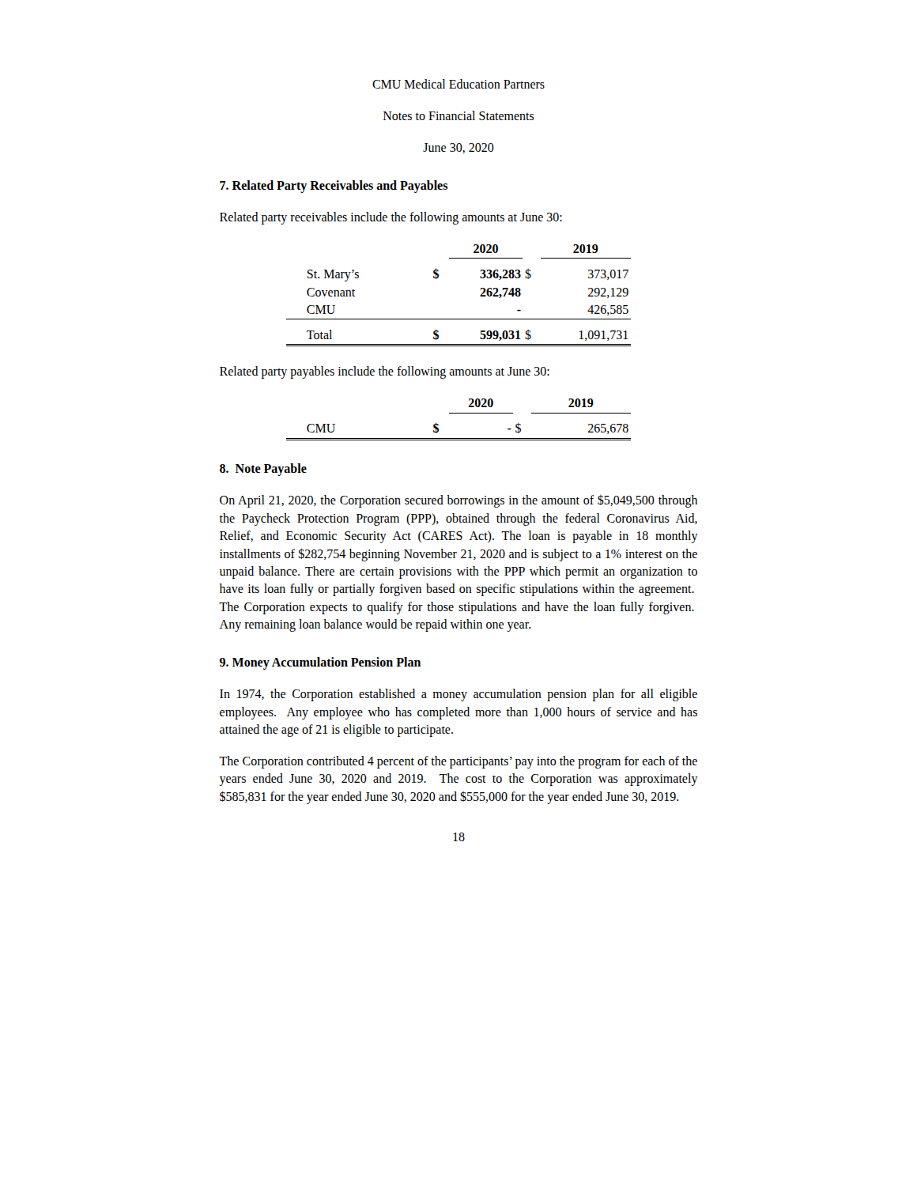CMU Medical Education Partners
Notes to Financial Statements
June 30, 2020
7. Related Party Receivables and Payables
Related party receivables include the following amounts at June 30:
| | | 2020 | | 2019 |
| St. Mary’s | $ | 336,283 | $ | 373,017 |
| Covenant | | 262,748 | | 292,129 |
| CMU | | - | | 426,585 |
| Total | $ | 599,031 | $ | 1,091,731 |
Related party payables include the following amounts at June 30:
| | | 2020 | | 2019 |
| CMU | $ | - | $ | 265,678 |
8. Note Payable
On April 21, 2020, the Corporation secured borrowings in the amount of $5,049,500 through the Paycheck Protection Program (PPP), obtained through the federal Coronavirus Aid, Relief, and Economic Security Act (CARES Act). The loan is payable in 18 monthly installments of $282,754 beginning November 21, 2020 and is subject to a 1% interest on the unpaid balance. There are certain provisions with the PPP which permit an organization to have its loan fully or partially forgiven based on specific stipulations within the agreement. The Corporation expects to qualify for those stipulations and have the loan fully forgiven. Any remaining loan balance would be repaid within one year.
9. Money Accumulation Pension Plan
In 1974, the Corporation established a money accumulation pension plan for all eligible employees. Any employee who has completed more than 1,000 hours of service and has attained the age of 21 is eligible to participate.
The Corporation contributed 4 percent of the participants’ pay into the program for each of the years ended June 30, 2020 and 2019. The cost to the Corporation was approximately $585,831 for the year ended June 30, 2020 and $555,000 for the year ended June 30, 2019.
18